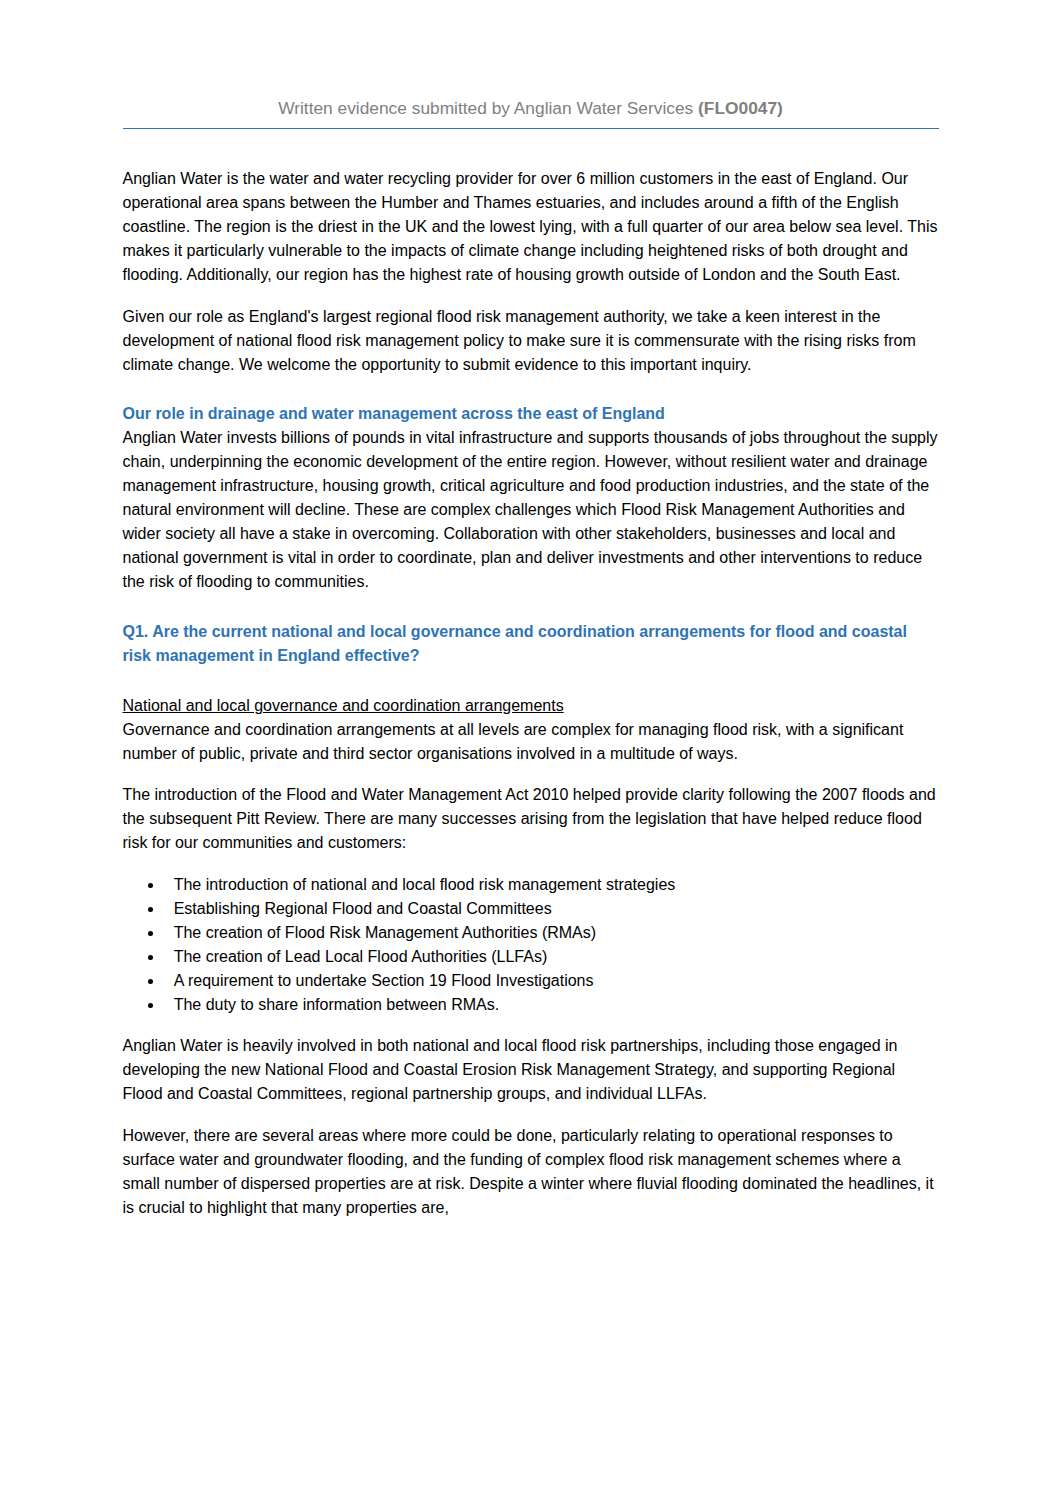Written evidence submitted by Anglian Water Services (FLO0047)
Anglian Water is the water and water recycling provider for over 6 million customers in the east of England. Our operational area spans between the Humber and Thames estuaries, and includes around a fifth of the English coastline. The region is the driest in the UK and the lowest lying, with a full quarter of our area below sea level. This makes it particularly vulnerable to the impacts of climate change including heightened risks of both drought and flooding. Additionally, our region has the highest rate of housing growth outside of London and the South East.
Given our role as England's largest regional flood risk management authority, we take a keen interest in the development of national flood risk management policy to make sure it is commensurate with the rising risks from climate change. We welcome the opportunity to submit evidence to this important inquiry.
Our role in drainage and water management across the east of England
Anglian Water invests billions of pounds in vital infrastructure and supports thousands of jobs throughout the supply chain, underpinning the economic development of the entire region. However, without resilient water and drainage management infrastructure, housing growth, critical agriculture and food production industries, and the state of the natural environment will decline. These are complex challenges which Flood Risk Management Authorities and wider society all have a stake in overcoming. Collaboration with other stakeholders, businesses and local and national government is vital in order to coordinate, plan and deliver investments and other interventions to reduce the risk of flooding to communities.
Q1. Are the current national and local governance and coordination arrangements for flood and coastal risk management in England effective?
National and local governance and coordination arrangements
Governance and coordination arrangements at all levels are complex for managing flood risk, with a significant number of public, private and third sector organisations involved in a multitude of ways.
The introduction of the Flood and Water Management Act 2010 helped provide clarity following the 2007 floods and the subsequent Pitt Review. There are many successes arising from the legislation that have helped reduce flood risk for our communities and customers:
The introduction of national and local flood risk management strategies
Establishing Regional Flood and Coastal Committees
The creation of Flood Risk Management Authorities (RMAs)
The creation of Lead Local Flood Authorities (LLFAs)
A requirement to undertake Section 19 Flood Investigations
The duty to share information between RMAs.
Anglian Water is heavily involved in both national and local flood risk partnerships, including those engaged in developing the new National Flood and Coastal Erosion Risk Management Strategy, and supporting Regional Flood and Coastal Committees, regional partnership groups, and individual LLFAs.
However, there are several areas where more could be done, particularly relating to operational responses to surface water and groundwater flooding, and the funding of complex flood risk management schemes where a small number of dispersed properties are at risk. Despite a winter where fluvial flooding dominated the headlines, it is crucial to highlight that many properties are,